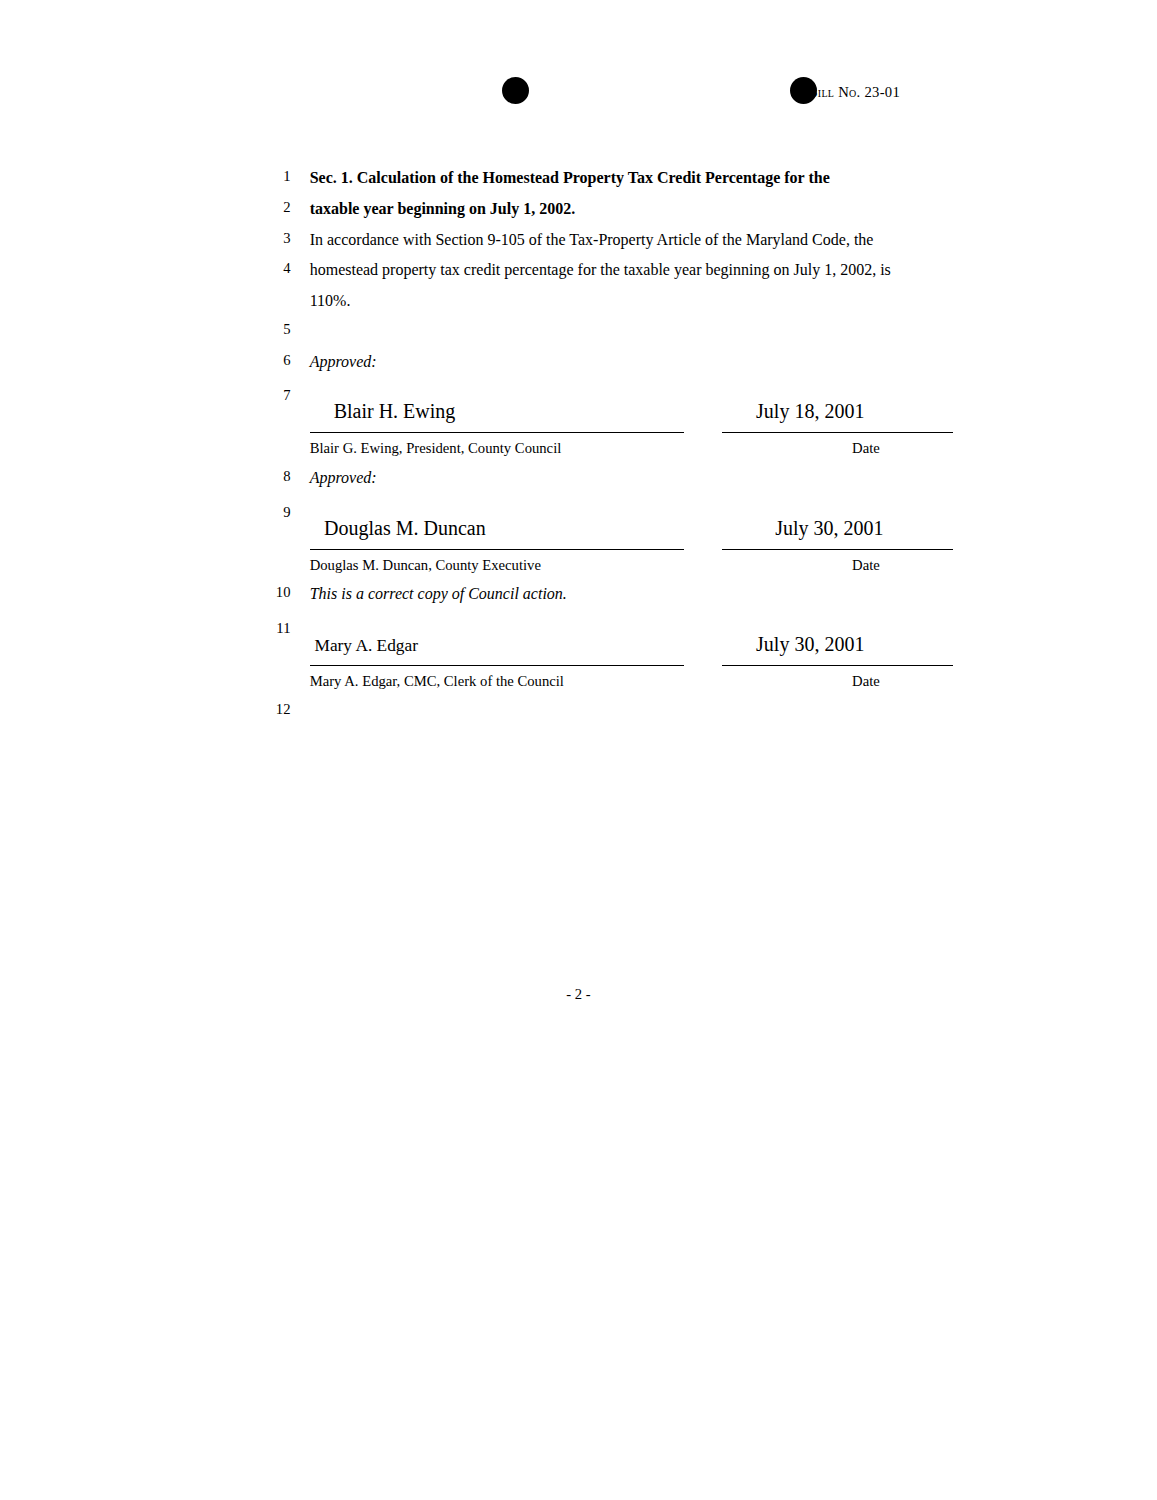Bill No. 23-01
Sec. 1. Calculation of the Homestead Property Tax Credit Percentage for the
taxable year beginning on July 1, 2002.
In accordance with Section 9-105 of the Tax-Property Article of the Maryland Code, the
homestead property tax credit percentage for the taxable year beginning on July 1, 2002, is 110%.
Approved:
Blair H. Ewing
Blair G. Ewing, President, County Council
July 18, 2001
Date
Approved:
Douglas M. Duncan
Douglas M. Duncan, County Executive
July 30, 2001
Date
This is a correct copy of Council action.
Mary A. Edgar
Mary A. Edgar, CMC, Clerk of the Council
July 30, 2001
Date
- 2 -